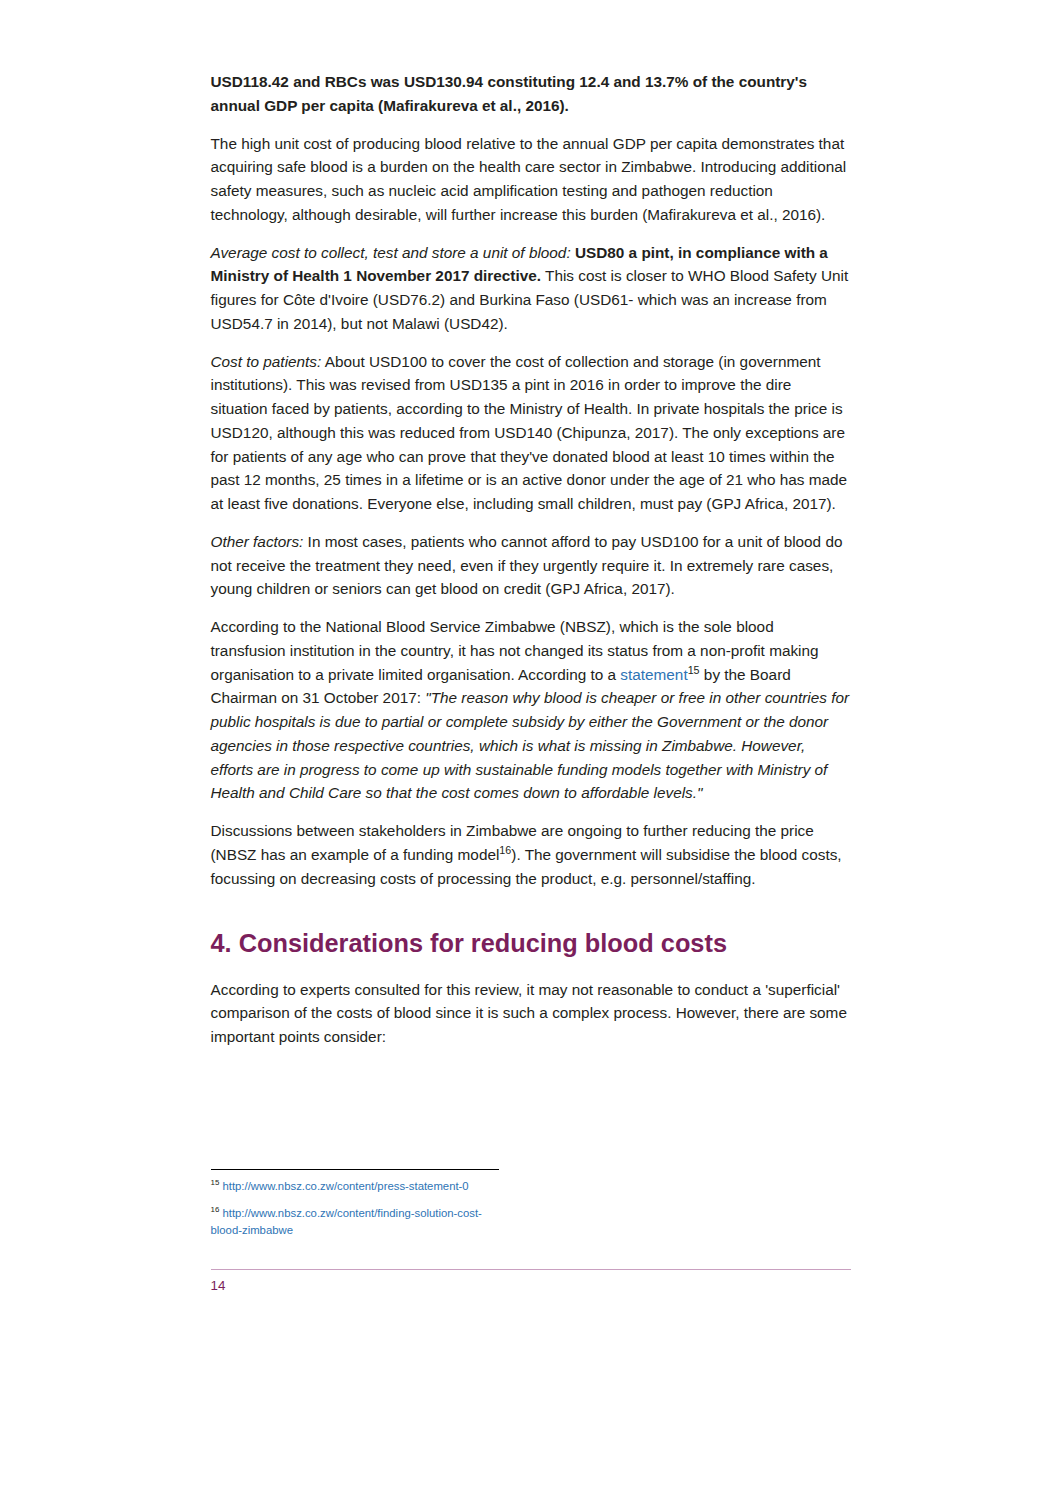USD118.42 and RBCs was USD130.94 constituting 12.4 and 13.7% of the country's annual GDP per capita (Mafirakureva et al., 2016).
The high unit cost of producing blood relative to the annual GDP per capita demonstrates that acquiring safe blood is a burden on the health care sector in Zimbabwe. Introducing additional safety measures, such as nucleic acid amplification testing and pathogen reduction technology, although desirable, will further increase this burden (Mafirakureva et al., 2016).
Average cost to collect, test and store a unit of blood: USD80 a pint, in compliance with a Ministry of Health 1 November 2017 directive. This cost is closer to WHO Blood Safety Unit figures for Côte d'Ivoire (USD76.2) and Burkina Faso (USD61- which was an increase from USD54.7 in 2014), but not Malawi (USD42).
Cost to patients: About USD100 to cover the cost of collection and storage (in government institutions). This was revised from USD135 a pint in 2016 in order to improve the dire situation faced by patients, according to the Ministry of Health. In private hospitals the price is USD120, although this was reduced from USD140 (Chipunza, 2017). The only exceptions are for patients of any age who can prove that they've donated blood at least 10 times within the past 12 months, 25 times in a lifetime or is an active donor under the age of 21 who has made at least five donations. Everyone else, including small children, must pay (GPJ Africa, 2017).
Other factors: In most cases, patients who cannot afford to pay USD100 for a unit of blood do not receive the treatment they need, even if they urgently require it. In extremely rare cases, young children or seniors can get blood on credit (GPJ Africa, 2017).
According to the National Blood Service Zimbabwe (NBSZ), which is the sole blood transfusion institution in the country, it has not changed its status from a non-profit making organisation to a private limited organisation. According to a statement15 by the Board Chairman on 31 October 2017: "The reason why blood is cheaper or free in other countries for public hospitals is due to partial or complete subsidy by either the Government or the donor agencies in those respective countries, which is what is missing in Zimbabwe. However, efforts are in progress to come up with sustainable funding models together with Ministry of Health and Child Care so that the cost comes down to affordable levels."
Discussions between stakeholders in Zimbabwe are ongoing to further reducing the price (NBSZ has an example of a funding model16). The government will subsidise the blood costs, focussing on decreasing costs of processing the product, e.g. personnel/staffing.
4. Considerations for reducing blood costs
According to experts consulted for this review, it may not reasonable to conduct a 'superficial' comparison of the costs of blood since it is such a complex process. However, there are some important points consider:
15 http://www.nbsz.co.zw/content/press-statement-0
16 http://www.nbsz.co.zw/content/finding-solution-cost-blood-zimbabwe
14